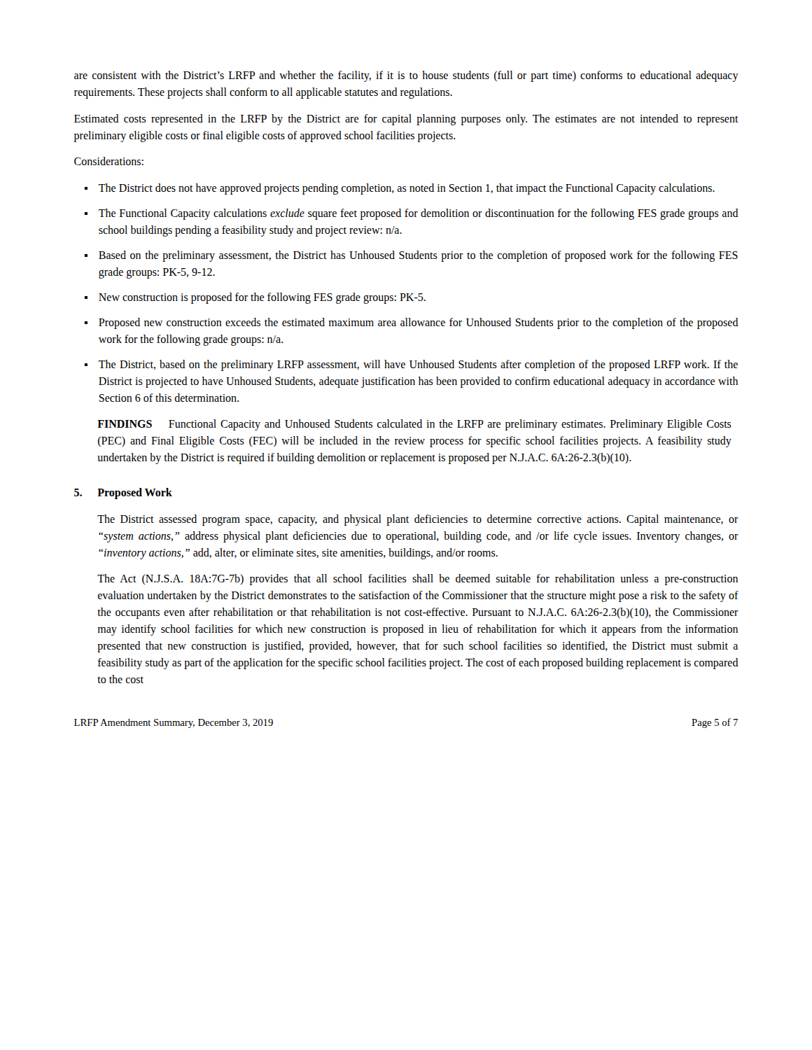are consistent with the District’s LRFP and whether the facility, if it is to house students (full or part time) conforms to educational adequacy requirements. These projects shall conform to all applicable statutes and regulations.
Estimated costs represented in the LRFP by the District are for capital planning purposes only. The estimates are not intended to represent preliminary eligible costs or final eligible costs of approved school facilities projects.
Considerations:
The District does not have approved projects pending completion, as noted in Section 1, that impact the Functional Capacity calculations.
The Functional Capacity calculations exclude square feet proposed for demolition or discontinuation for the following FES grade groups and school buildings pending a feasibility study and project review: n/a.
Based on the preliminary assessment, the District has Unhoused Students prior to the completion of proposed work for the following FES grade groups: PK-5, 9-12.
New construction is proposed for the following FES grade groups: PK-5.
Proposed new construction exceeds the estimated maximum area allowance for Unhoused Students prior to the completion of the proposed work for the following grade groups: n/a.
The District, based on the preliminary LRFP assessment, will have Unhoused Students after completion of the proposed LRFP work. If the District is projected to have Unhoused Students, adequate justification has been provided to confirm educational adequacy in accordance with Section 6 of this determination.
FINDINGS Functional Capacity and Unhoused Students calculated in the LRFP are preliminary estimates. Preliminary Eligible Costs (PEC) and Final Eligible Costs (FEC) will be included in the review process for specific school facilities projects. A feasibility study undertaken by the District is required if building demolition or replacement is proposed per N.J.A.C. 6A:26-2.3(b)(10).
Proposed Work
The District assessed program space, capacity, and physical plant deficiencies to determine corrective actions. Capital maintenance, or “system actions,” address physical plant deficiencies due to operational, building code, and /or life cycle issues. Inventory changes, or “inventory actions,” add, alter, or eliminate sites, site amenities, buildings, and/or rooms.
The Act (N.J.S.A. 18A:7G-7b) provides that all school facilities shall be deemed suitable for rehabilitation unless a pre-construction evaluation undertaken by the District demonstrates to the satisfaction of the Commissioner that the structure might pose a risk to the safety of the occupants even after rehabilitation or that rehabilitation is not cost-effective. Pursuant to N.J.A.C. 6A:26-2.3(b)(10), the Commissioner may identify school facilities for which new construction is proposed in lieu of rehabilitation for which it appears from the information presented that new construction is justified, provided, however, that for such school facilities so identified, the District must submit a feasibility study as part of the application for the specific school facilities project. The cost of each proposed building replacement is compared to the cost
LRFP Amendment Summary, December 3, 2019 Page 5 of 7